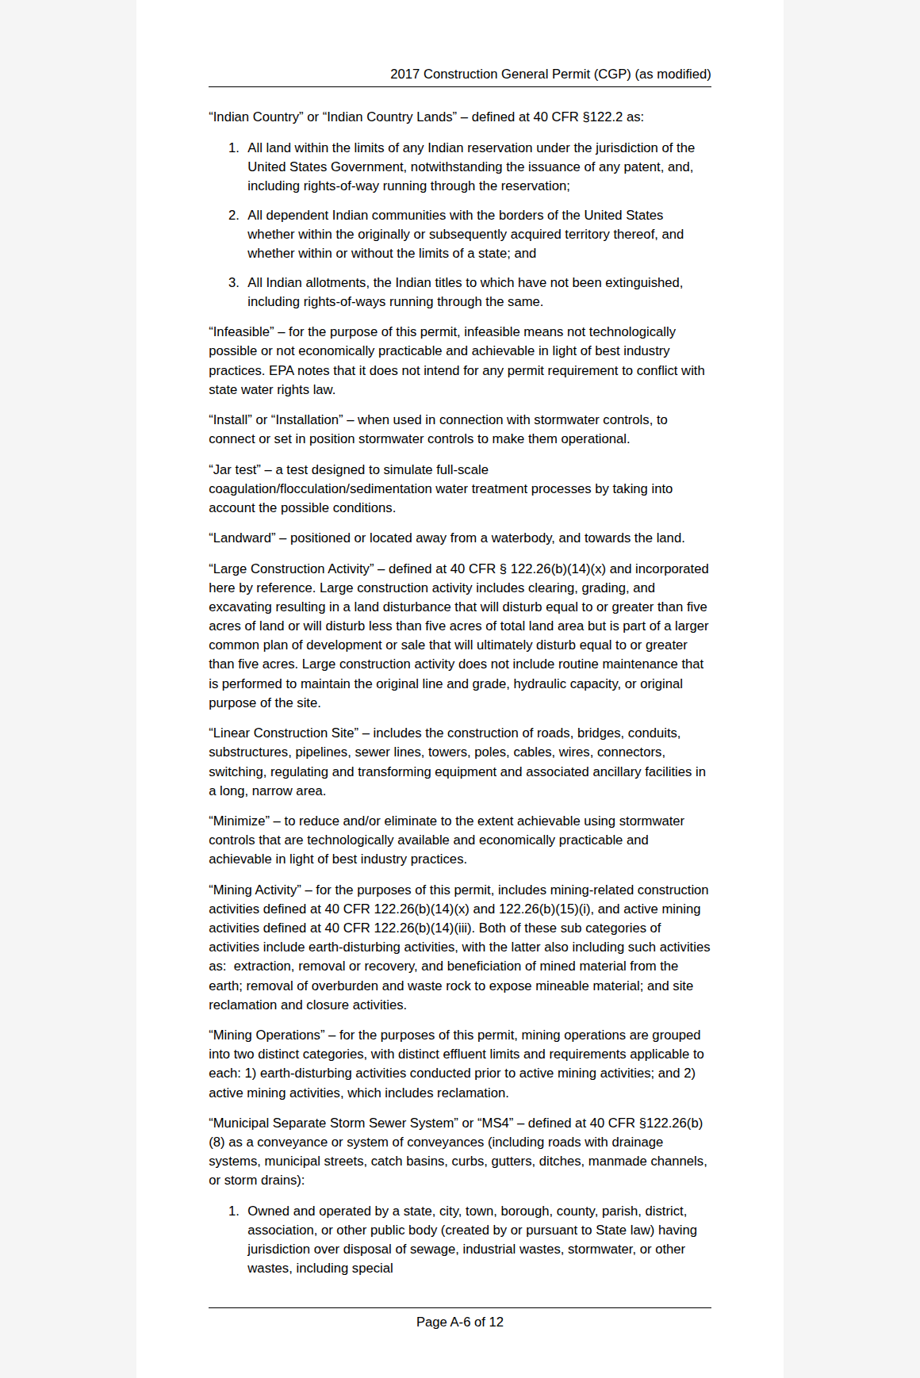2017 Construction General Permit (CGP) (as modified)
“Indian Country” or “Indian Country Lands” – defined at 40 CFR §122.2 as:
All land within the limits of any Indian reservation under the jurisdiction of the United States Government, notwithstanding the issuance of any patent, and, including rights-of-way running through the reservation;
All dependent Indian communities with the borders of the United States whether within the originally or subsequently acquired territory thereof, and whether within or without the limits of a state; and
All Indian allotments, the Indian titles to which have not been extinguished, including rights-of-ways running through the same.
“Infeasible” – for the purpose of this permit, infeasible means not technologically possible or not economically practicable and achievable in light of best industry practices. EPA notes that it does not intend for any permit requirement to conflict with state water rights law.
“Install” or “Installation” – when used in connection with stormwater controls, to connect or set in position stormwater controls to make them operational.
“Jar test” – a test designed to simulate full-scale coagulation/flocculation/sedimentation water treatment processes by taking into account the possible conditions.
“Landward” – positioned or located away from a waterbody, and towards the land.
“Large Construction Activity” – defined at 40 CFR § 122.26(b)(14)(x) and incorporated here by reference. Large construction activity includes clearing, grading, and excavating resulting in a land disturbance that will disturb equal to or greater than five acres of land or will disturb less than five acres of total land area but is part of a larger common plan of development or sale that will ultimately disturb equal to or greater than five acres. Large construction activity does not include routine maintenance that is performed to maintain the original line and grade, hydraulic capacity, or original purpose of the site.
“Linear Construction Site” – includes the construction of roads, bridges, conduits, substructures, pipelines, sewer lines, towers, poles, cables, wires, connectors, switching, regulating and transforming equipment and associated ancillary facilities in a long, narrow area.
“Minimize” – to reduce and/or eliminate to the extent achievable using stormwater controls that are technologically available and economically practicable and achievable in light of best industry practices.
“Mining Activity” – for the purposes of this permit, includes mining-related construction activities defined at 40 CFR 122.26(b)(14)(x) and 122.26(b)(15)(i), and active mining activities defined at 40 CFR 122.26(b)(14)(iii). Both of these sub categories of activities include earth-disturbing activities, with the latter also including such activities as: extraction, removal or recovery, and beneficiation of mined material from the earth; removal of overburden and waste rock to expose mineable material; and site reclamation and closure activities.
“Mining Operations” – for the purposes of this permit, mining operations are grouped into two distinct categories, with distinct effluent limits and requirements applicable to each: 1) earth-disturbing activities conducted prior to active mining activities; and 2) active mining activities, which includes reclamation.
“Municipal Separate Storm Sewer System” or “MS4” – defined at 40 CFR §122.26(b)(8) as a conveyance or system of conveyances (including roads with drainage systems, municipal streets, catch basins, curbs, gutters, ditches, manmade channels, or storm drains):
Owned and operated by a state, city, town, borough, county, parish, district, association, or other public body (created by or pursuant to State law) having jurisdiction over disposal of sewage, industrial wastes, stormwater, or other wastes, including special
Page A-6 of 12